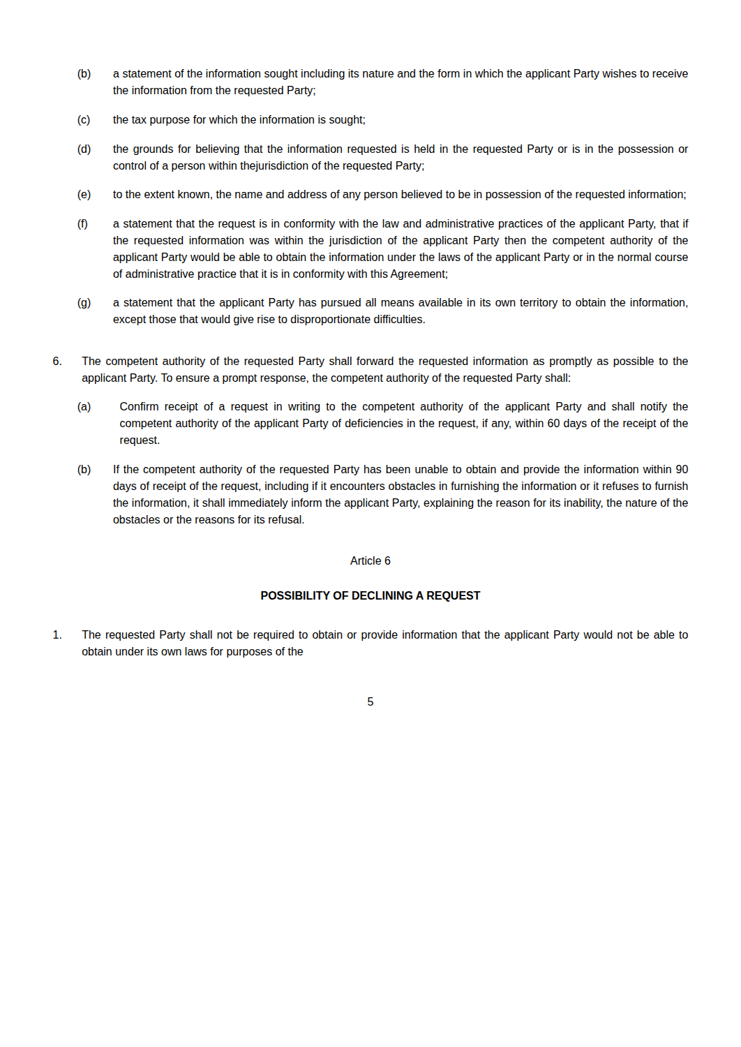(b)
a statement of the information sought including its nature and the form in which the applicant Party wishes to receive the information from the requested Party;
(c)
the tax purpose for which the information is sought;
(d)
the grounds for believing that the information requested is held in the requested Party or is in the possession or control of a person within thejurisdiction of the requested Party;
(e)
to the extent known, the name and address of any person believed to be in possession of the requested information;
(f)
a statement that the request is in conformity with the law and administrative practices of the applicant Party, that if the requested information was within the jurisdiction of the applicant Party then the competent authority of the applicant Party would be able to obtain the information under the laws of the applicant Party or in the normal course of administrative practice that it is in conformity with this Agreement;
(g)
a statement that the applicant Party has pursued all means available in its own territory to obtain the information, except those that would give rise to disproportionate difficulties.
6.
The competent authority of the requested Party shall forward the requested information as promptly as possible to the applicant Party. To ensure a prompt response, the competent authority of the requested Party shall:
(a)
Confirm receipt of a request in writing to the competent authority of the applicant Party and shall notify the competent authority of the applicant Party of deficiencies in the request, if any, within 60 days of the receipt of the request.
(b)
If the competent authority of the requested Party has been unable to obtain and provide the information within 90 days of receipt of the request, including if it encounters obstacles in furnishing the information or it refuses to furnish the information, it shall immediately inform the applicant Party, explaining the reason for its inability, the nature of the obstacles or the reasons for its refusal.
Article 6
POSSIBILITY OF DECLINING A REQUEST
1.
The requested Party shall not be required to obtain or provide information that the applicant Party would not be able to obtain under its own laws for purposes of the
5